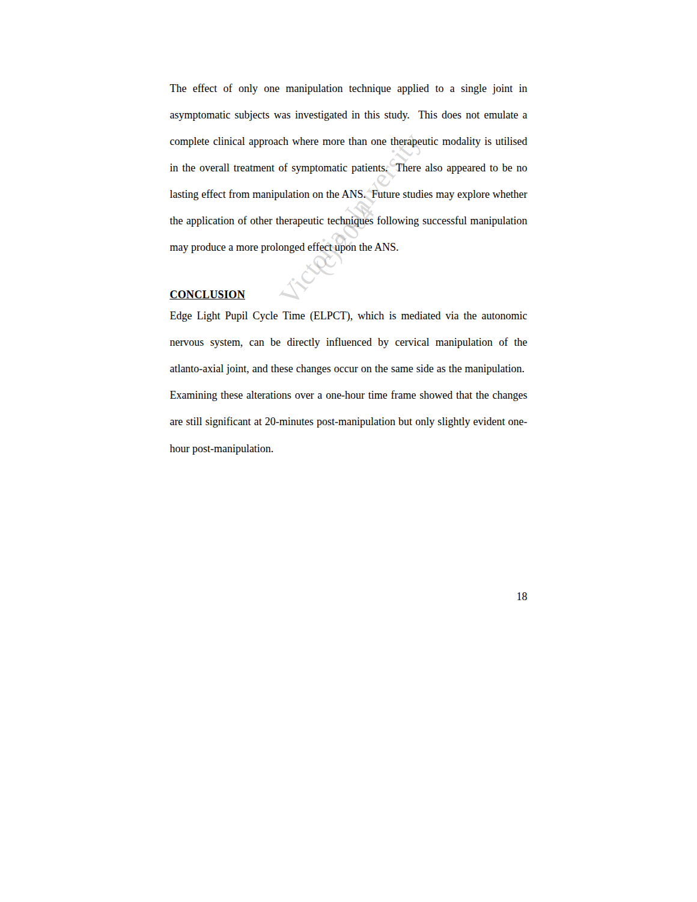(c) 2004
Victoria University
The effect of only one manipulation technique applied to a single joint in asymptomatic subjects was investigated in this study. This does not emulate a complete clinical approach where more than one therapeutic modality is utilised in the overall treatment of symptomatic patients. There also appeared to be no lasting effect from manipulation on the ANS. Future studies may explore whether the application of other therapeutic techniques following successful manipulation may produce a more prolonged effect upon the ANS.
CONCLUSION
Edge Light Pupil Cycle Time (ELPCT), which is mediated via the autonomic nervous system, can be directly influenced by cervical manipulation of the atlanto-axial joint, and these changes occur on the same side as the manipulation. Examining these alterations over a one-hour time frame showed that the changes are still significant at 20-minutes post-manipulation but only slightly evident one-hour post-manipulation.
18